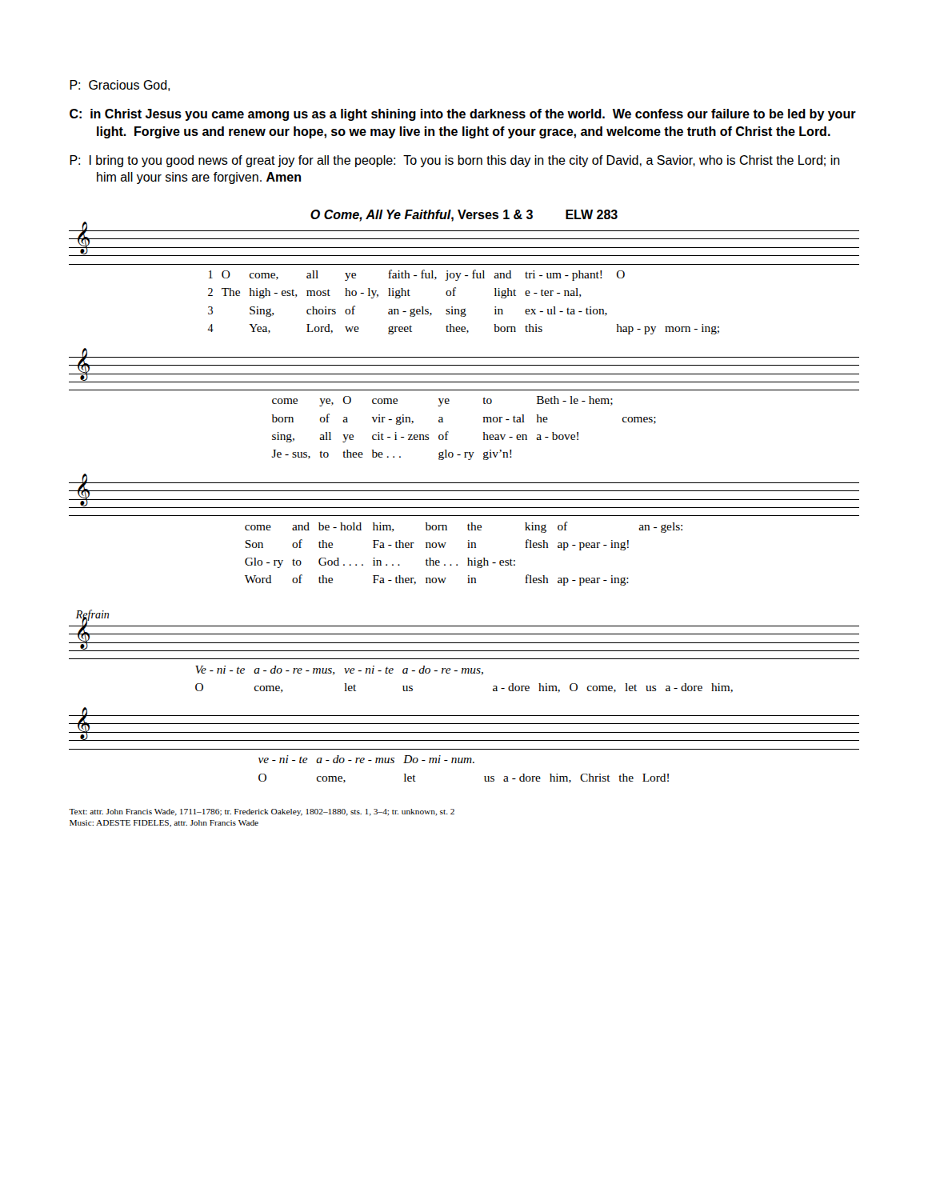P: Gracious God,
C: in Christ Jesus you came among us as a light shining into the darkness of the world. We confess our failure to be led by your light. Forgive us and renew our hope, so we may live in the light of your grace, and welcome the truth of Christ the Lord.
P: I bring to you good news of great joy for all the people: To you is born this day in the city of David, a Savior, who is Christ the Lord; in him all your sins are forgiven. Amen
O Come, All Ye Faithful, Verses 1 & 3 ELW 283
𝄞
| 1 | O | come, | all | ye | faith - ful, | joy - ful | and | tri - um - phant! | O |
| 2 | The | high - est, | most | ho - ly, | light | of | light | e - ter - nal, | |
| 3 | | Sing, | choirs | of | an - gels, | sing | in | ex - ul - ta - tion, | |
| 4 | | Yea, | Lord, | we | greet | thee, | born | this | hap - py | morn - ing; |
𝄞
| come | ye, | O | come | ye | to | Beth - le - hem; |
| born | of | a | vir - gin, | a | mor - tal | he | comes; |
| sing, | all | ye | cit - i - zens | of | heav - en | a - bove! |
| Je - sus, | to | thee | be . . . | glo - ry | giv’n! |
𝄞
| come | and | be - hold | him, | born | the | king | of | an - gels: |
| Son | of | the | Fa - ther | now | in | flesh | ap - pear - ing! |
| Glo - ry | to | God . . . . | in . . . | the . . . | high - est: |
| Word | of | the | Fa - ther, | now | in | flesh | ap - pear - ing: |
Refrain
𝄞
| Ve - ni - te | a - do - re - mus, | ve - ni - te | a - do - re - mus, |
| O | come, | let | us | a - dore | him, | O | come, | let | us | a - dore | him, |
𝄞
| ve - ni - te | a - do - re - mus | Do - mi - num. |
| O | come, | let | us | a - dore | him, | Christ | the | Lord! |
Text: attr. John Francis Wade, 1711–1786; tr. Frederick Oakeley, 1802–1880, sts. 1, 3–4; tr. unknown, st. 2
Music: ADESTE FIDELES, attr. John Francis Wade